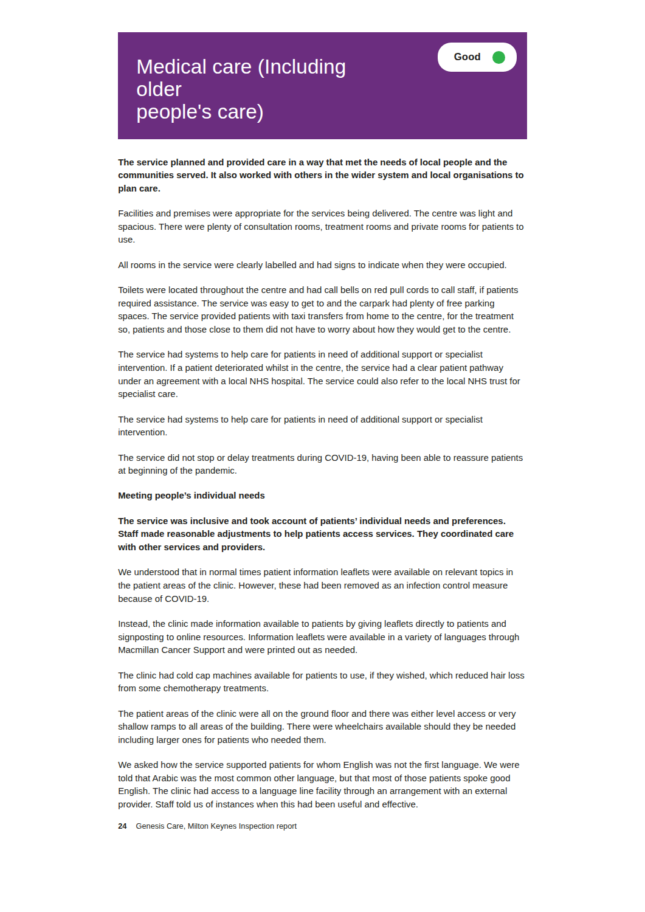Good
Medical care (Including older
people's care)
The service planned and provided care in a way that met the needs of local people and the communities served. It also worked with others in the wider system and local organisations to plan care.
Facilities and premises were appropriate for the services being delivered. The centre was light and spacious. There were plenty of consultation rooms, treatment rooms and private rooms for patients to use.
All rooms in the service were clearly labelled and had signs to indicate when they were occupied.
Toilets were located throughout the centre and had call bells on red pull cords to call staff, if patients required assistance. The service was easy to get to and the carpark had plenty of free parking spaces. The service provided patients with taxi transfers from home to the centre, for the treatment so, patients and those close to them did not have to worry about how they would get to the centre.
The service had systems to help care for patients in need of additional support or specialist intervention. If a patient deteriorated whilst in the centre, the service had a clear patient pathway under an agreement with a local NHS hospital. The service could also refer to the local NHS trust for specialist care.
The service had systems to help care for patients in need of additional support or specialist intervention.
The service did not stop or delay treatments during COVID-19, having been able to reassure patients at beginning of the pandemic.
Meeting people’s individual needs
The service was inclusive and took account of patients’ individual needs and preferences. Staff made reasonable adjustments to help patients access services. They coordinated care with other services and providers.
We understood that in normal times patient information leaflets were available on relevant topics in the patient areas of the clinic. However, these had been removed as an infection control measure because of COVID-19.
Instead, the clinic made information available to patients by giving leaflets directly to patients and signposting to online resources. Information leaflets were available in a variety of languages through Macmillan Cancer Support and were printed out as needed.
The clinic had cold cap machines available for patients to use, if they wished, which reduced hair loss from some chemotherapy treatments.
The patient areas of the clinic were all on the ground floor and there was either level access or very shallow ramps to all areas of the building. There were wheelchairs available should they be needed including larger ones for patients who needed them.
We asked how the service supported patients for whom English was not the first language. We were told that Arabic was the most common other language, but that most of those patients spoke good English. The clinic had access to a language line facility through an arrangement with an external provider. Staff told us of instances when this had been useful and effective.
24 Genesis Care, Milton Keynes Inspection report